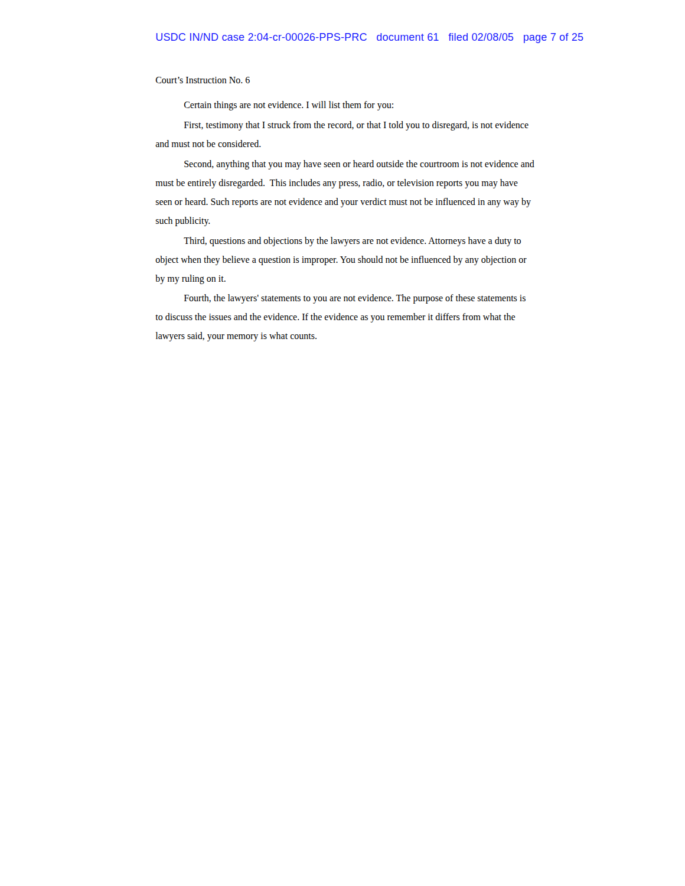USDC IN/ND case 2:04-cr-00026-PPS-PRC document 61 filed 02/08/05 page 7 of 25
Court’s Instruction No. 6
Certain things are not evidence. I will list them for you:
First, testimony that I struck from the record, or that I told you to disregard, is not evidence and must not be considered.
Second, anything that you may have seen or heard outside the courtroom is not evidence and must be entirely disregarded. This includes any press, radio, or television reports you may have seen or heard. Such reports are not evidence and your verdict must not be influenced in any way by such publicity.
Third, questions and objections by the lawyers are not evidence. Attorneys have a duty to object when they believe a question is improper. You should not be influenced by any objection or by my ruling on it.
Fourth, the lawyers' statements to you are not evidence. The purpose of these statements is to discuss the issues and the evidence. If the evidence as you remember it differs from what the lawyers said, your memory is what counts.